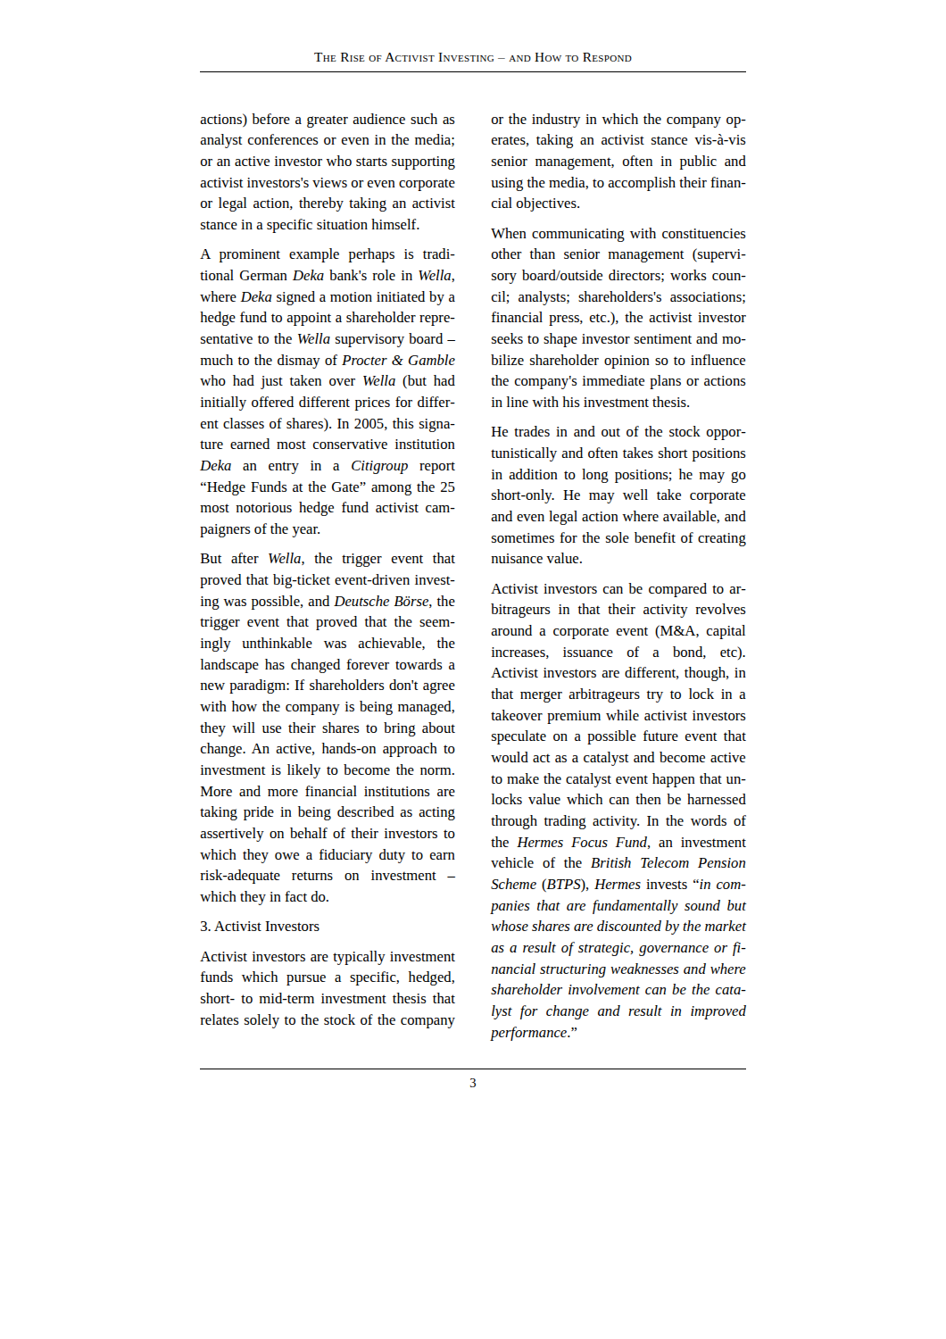The Rise of Activist Investing – and How to Respond
actions) before a greater audience such as analyst conferences or even in the media; or an active investor who starts supporting activist investors's views or even corporate or legal action, thereby taking an activist stance in a specific situation himself.
A prominent example perhaps is traditional German Deka bank's role in Wella, where Deka signed a motion initiated by a hedge fund to appoint a shareholder representative to the Wella supervisory board – much to the dismay of Procter & Gamble who had just taken over Wella (but had initially offered different prices for different classes of shares). In 2005, this signature earned most conservative institution Deka an entry in a Citigroup report “Hedge Funds at the Gate” among the 25 most notorious hedge fund activist campaigners of the year.
But after Wella, the trigger event that proved that big-ticket event-driven investing was possible, and Deutsche Börse, the trigger event that proved that the seemingly unthinkable was achievable, the landscape has changed forever towards a new paradigm: If shareholders don't agree with how the company is being managed, they will use their shares to bring about change. An active, hands-on approach to investment is likely to become the norm. More and more financial institutions are taking pride in being described as acting assertively on behalf of their investors to which they owe a fiduciary duty to earn risk-adequate returns on investment – which they in fact do.
3. Activist Investors
Activist investors are typically investment funds which pursue a specific, hedged, short- to mid-term investment thesis that relates solely to the stock of the company or the industry in which the company operates, taking an activist stance vis-à-vis senior management, often in public and using the media, to accomplish their financial objectives.
When communicating with constituencies other than senior management (supervisory board/outside directors; works council; analysts; shareholders's associations; financial press, etc.), the activist investor seeks to shape investor sentiment and mobilize shareholder opinion so to influence the company's immediate plans or actions in line with his investment thesis.
He trades in and out of the stock opportunistically and often takes short positions in addition to long positions; he may go short-only. He may well take corporate and even legal action where available, and sometimes for the sole benefit of creating nuisance value.
Activist investors can be compared to arbitrageurs in that their activity revolves around a corporate event (M&A, capital increases, issuance of a bond, etc). Activist investors are different, though, in that merger arbitrageurs try to lock in a takeover premium while activist investors speculate on a possible future event that would act as a catalyst and become active to make the catalyst event happen that unlocks value which can then be harnessed through trading activity. In the words of the Hermes Focus Fund, an investment vehicle of the British Telecom Pension Scheme (BTPS), Hermes invests “in companies that are fundamentally sound but whose shares are discounted by the market as a result of strategic, governance or financial structuring weaknesses and where shareholder involvement can be the catalyst for change and result in improved performance.”
3